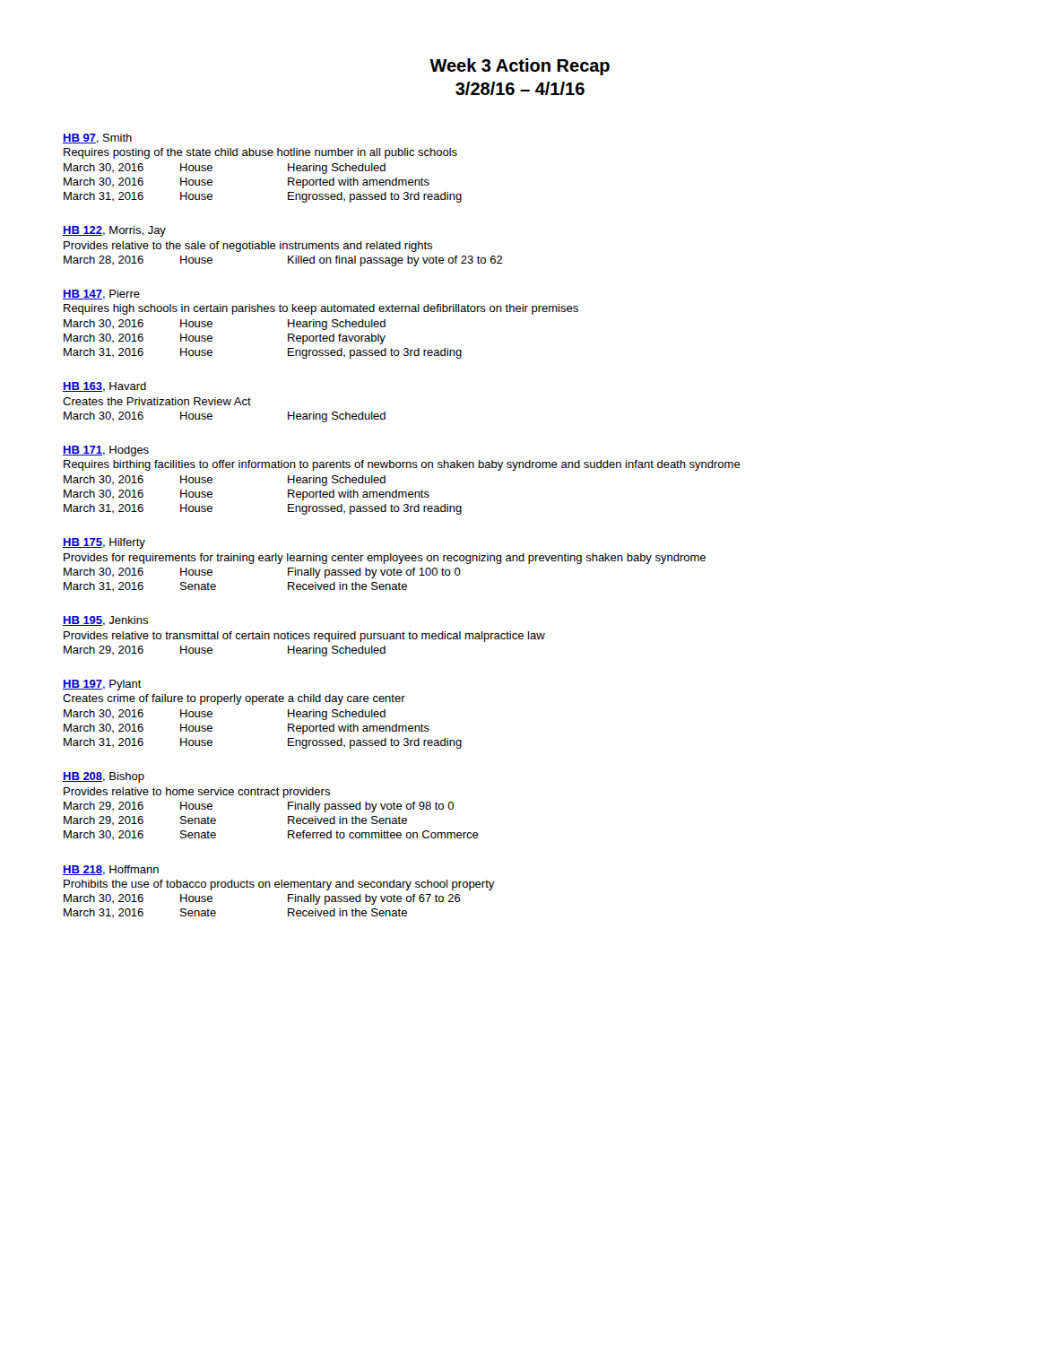Week 3 Action Recap
3/28/16 – 4/1/16
HB 97, Smith
Requires posting of the state child abuse hotline number in all public schools
| March 30, 2016 | House | Hearing Scheduled |
| March 30, 2016 | House | Reported with amendments |
| March 31, 2016 | House | Engrossed, passed to 3rd reading |
HB 122, Morris, Jay
Provides relative to the sale of negotiable instruments and related rights
| March 28, 2016 | House | Killed on final passage by vote of 23 to 62 |
HB 147, Pierre
Requires high schools in certain parishes to keep automated external defibrillators on their premises
| March 30, 2016 | House | Hearing Scheduled |
| March 30, 2016 | House | Reported favorably |
| March 31, 2016 | House | Engrossed, passed to 3rd reading |
HB 163, Havard
Creates the Privatization Review Act
| March 30, 2016 | House | Hearing Scheduled |
HB 171, Hodges
Requires birthing facilities to offer information to parents of newborns on shaken baby syndrome and sudden infant death syndrome
| March 30, 2016 | House | Hearing Scheduled |
| March 30, 2016 | House | Reported with amendments |
| March 31, 2016 | House | Engrossed, passed to 3rd reading |
HB 175, Hilferty
Provides for requirements for training early learning center employees on recognizing and preventing shaken baby syndrome
| March 30, 2016 | House | Finally passed by vote of 100 to 0 |
| March 31, 2016 | Senate | Received in the Senate |
HB 195, Jenkins
Provides relative to transmittal of certain notices required pursuant to medical malpractice law
| March 29, 2016 | House | Hearing Scheduled |
HB 197, Pylant
Creates crime of failure to properly operate a child day care center
| March 30, 2016 | House | Hearing Scheduled |
| March 30, 2016 | House | Reported with amendments |
| March 31, 2016 | House | Engrossed, passed to 3rd reading |
HB 208, Bishop
Provides relative to home service contract providers
| March 29, 2016 | House | Finally passed by vote of 98 to 0 |
| March 29, 2016 | Senate | Received in the Senate |
| March 30, 2016 | Senate | Referred to committee on Commerce |
HB 218, Hoffmann
Prohibits the use of tobacco products on elementary and secondary school property
| March 30, 2016 | House | Finally passed by vote of 67 to 26 |
| March 31, 2016 | Senate | Received in the Senate |